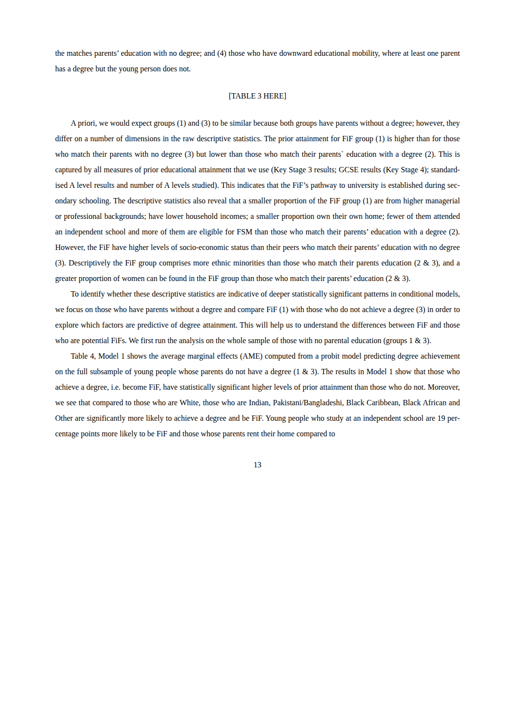the matches parents’ education with no degree; and (4) those who have downward educational mobility, where at least one parent has a degree but the young person does not.
[TABLE 3 HERE]
A priori, we would expect groups (1) and (3) to be similar because both groups have parents without a degree; however, they differ on a number of dimensions in the raw descriptive statistics. The prior attainment for FiF group (1) is higher than for those who match their parents with no degree (3) but lower than those who match their parents` education with a degree (2). This is captured by all measures of prior educational attainment that we use (Key Stage 3 results; GCSE results (Key Stage 4); standardised A level results and number of A levels studied). This indicates that the FiF’s pathway to university is established during secondary schooling. The descriptive statistics also reveal that a smaller proportion of the FiF group (1) are from higher managerial or professional backgrounds; have lower household incomes; a smaller proportion own their own home; fewer of them attended an independent school and more of them are eligible for FSM than those who match their parents’ education with a degree (2). However, the FiF have higher levels of socio-economic status than their peers who match their parents’ education with no degree (3). Descriptively the FiF group comprises more ethnic minorities than those who match their parents education (2 & 3), and a greater proportion of women can be found in the FiF group than those who match their parents’ education (2 & 3).
To identify whether these descriptive statistics are indicative of deeper statistically significant patterns in conditional models, we focus on those who have parents without a degree and compare FiF (1) with those who do not achieve a degree (3) in order to explore which factors are predictive of degree attainment. This will help us to understand the differences between FiF and those who are potential FiFs. We first run the analysis on the whole sample of those with no parental education (groups 1 & 3).
Table 4, Model 1 shows the average marginal effects (AME) computed from a probit model predicting degree achievement on the full subsample of young people whose parents do not have a degree (1 & 3). The results in Model 1 show that those who achieve a degree, i.e. become FiF, have statistically significant higher levels of prior attainment than those who do not. Moreover, we see that compared to those who are White, those who are Indian, Pakistani/Bangladeshi, Black Caribbean, Black African and Other are significantly more likely to achieve a degree and be FiF. Young people who study at an independent school are 19 percentage points more likely to be FiF and those whose parents rent their home compared to
13